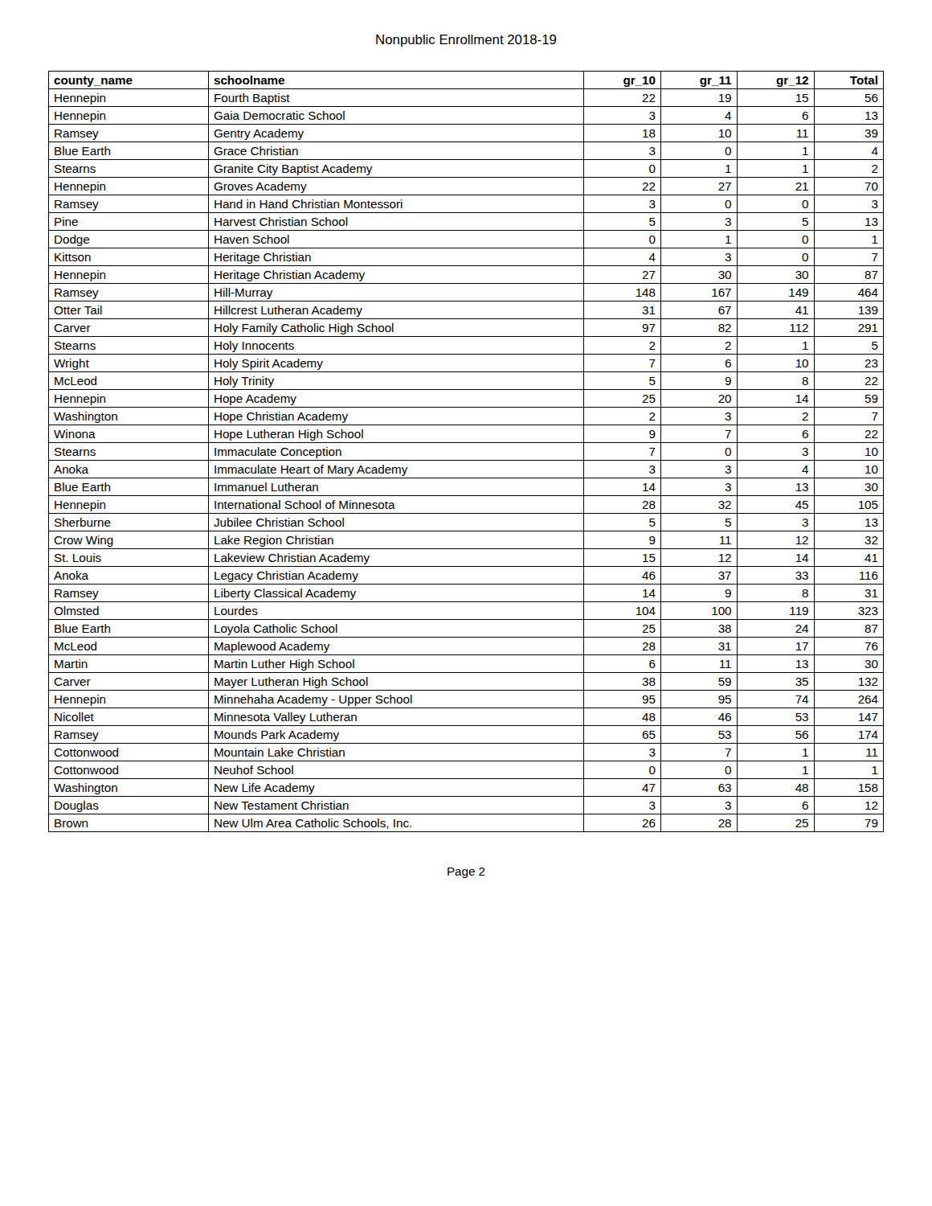Nonpublic Enrollment 2018-19
| county_name | schoolname | gr_10 | gr_11 | gr_12 | Total |
| --- | --- | --- | --- | --- | --- |
| Hennepin | Fourth Baptist | 22 | 19 | 15 | 56 |
| Hennepin | Gaia Democratic School | 3 | 4 | 6 | 13 |
| Ramsey | Gentry Academy | 18 | 10 | 11 | 39 |
| Blue Earth | Grace Christian | 3 | 0 | 1 | 4 |
| Stearns | Granite City Baptist Academy | 0 | 1 | 1 | 2 |
| Hennepin | Groves Academy | 22 | 27 | 21 | 70 |
| Ramsey | Hand in Hand Christian Montessori | 3 | 0 | 0 | 3 |
| Pine | Harvest Christian School | 5 | 3 | 5 | 13 |
| Dodge | Haven School | 0 | 1 | 0 | 1 |
| Kittson | Heritage Christian | 4 | 3 | 0 | 7 |
| Hennepin | Heritage Christian Academy | 27 | 30 | 30 | 87 |
| Ramsey | Hill-Murray | 148 | 167 | 149 | 464 |
| Otter Tail | Hillcrest Lutheran Academy | 31 | 67 | 41 | 139 |
| Carver | Holy Family Catholic High School | 97 | 82 | 112 | 291 |
| Stearns | Holy Innocents | 2 | 2 | 1 | 5 |
| Wright | Holy Spirit Academy | 7 | 6 | 10 | 23 |
| McLeod | Holy Trinity | 5 | 9 | 8 | 22 |
| Hennepin | Hope Academy | 25 | 20 | 14 | 59 |
| Washington | Hope Christian Academy | 2 | 3 | 2 | 7 |
| Winona | Hope Lutheran High School | 9 | 7 | 6 | 22 |
| Stearns | Immaculate Conception | 7 | 0 | 3 | 10 |
| Anoka | Immaculate Heart of Mary Academy | 3 | 3 | 4 | 10 |
| Blue Earth | Immanuel Lutheran | 14 | 3 | 13 | 30 |
| Hennepin | International School of Minnesota | 28 | 32 | 45 | 105 |
| Sherburne | Jubilee Christian School | 5 | 5 | 3 | 13 |
| Crow Wing | Lake Region Christian | 9 | 11 | 12 | 32 |
| St. Louis | Lakeview Christian Academy | 15 | 12 | 14 | 41 |
| Anoka | Legacy Christian Academy | 46 | 37 | 33 | 116 |
| Ramsey | Liberty Classical Academy | 14 | 9 | 8 | 31 |
| Olmsted | Lourdes | 104 | 100 | 119 | 323 |
| Blue Earth | Loyola Catholic School | 25 | 38 | 24 | 87 |
| McLeod | Maplewood Academy | 28 | 31 | 17 | 76 |
| Martin | Martin Luther High School | 6 | 11 | 13 | 30 |
| Carver | Mayer Lutheran High School | 38 | 59 | 35 | 132 |
| Hennepin | Minnehaha Academy - Upper School | 95 | 95 | 74 | 264 |
| Nicollet | Minnesota Valley Lutheran | 48 | 46 | 53 | 147 |
| Ramsey | Mounds Park Academy | 65 | 53 | 56 | 174 |
| Cottonwood | Mountain Lake Christian | 3 | 7 | 1 | 11 |
| Cottonwood | Neuhof School | 0 | 0 | 1 | 1 |
| Washington | New Life Academy | 47 | 63 | 48 | 158 |
| Douglas | New Testament Christian | 3 | 3 | 6 | 12 |
| Brown | New Ulm Area Catholic Schools, Inc. | 26 | 28 | 25 | 79 |
Page 2